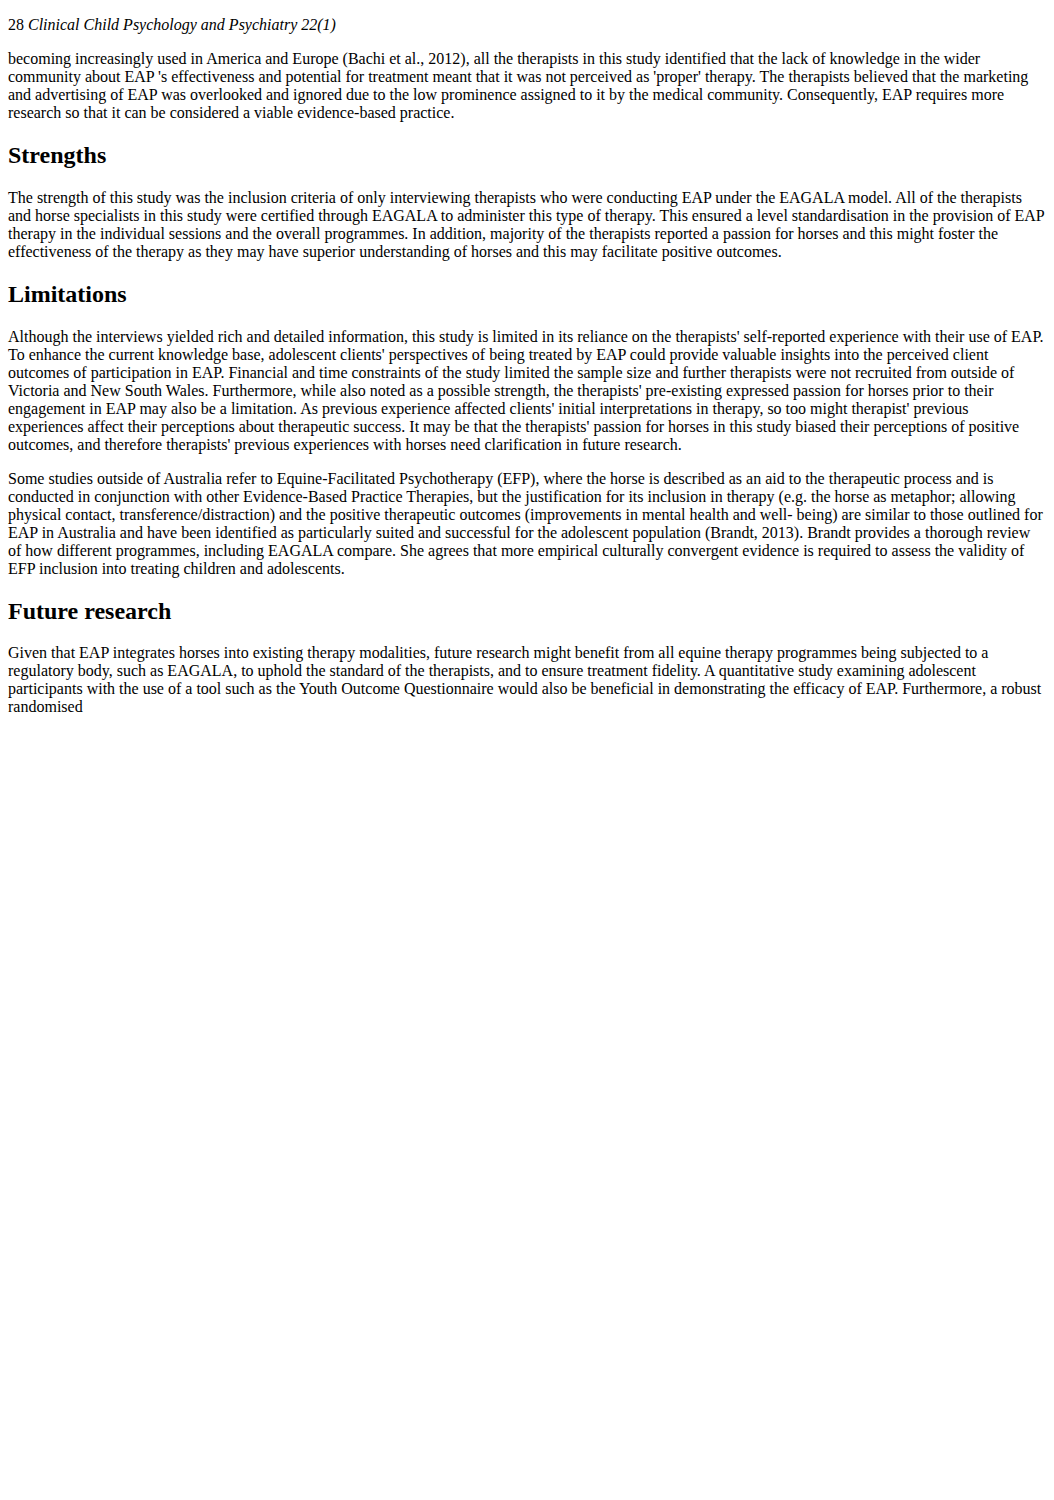28 Clinical Child Psychology and Psychiatry 22(1)
becoming increasingly used in America and Europe (Bachi et al., 2012), all the therapists in this study identified that the lack of knowledge in the wider community about EAP 's effectiveness and potential for treatment meant that it was not perceived as 'proper' therapy. The therapists believed that the marketing and advertising of EAP was overlooked and ignored due to the low prominence assigned to it by the medical community. Consequently, EAP requires more research so that it can be considered a viable evidence-based practice.
Strengths
The strength of this study was the inclusion criteria of only interviewing therapists who were conducting EAP under the EAGALA model. All of the therapists and horse specialists in this study were certified through EAGALA to administer this type of therapy. This ensured a level standardisation in the provision of EAP therapy in the individual sessions and the overall programmes. In addition, majority of the therapists reported a passion for horses and this might foster the effectiveness of the therapy as they may have superior understanding of horses and this may facilitate positive outcomes.
Limitations
Although the interviews yielded rich and detailed information, this study is limited in its reliance on the therapists' self-reported experience with their use of EAP. To enhance the current knowledge base, adolescent clients' perspectives of being treated by EAP could provide valuable insights into the perceived client outcomes of participation in EAP. Financial and time constraints of the study limited the sample size and further therapists were not recruited from outside of Victoria and New South Wales. Furthermore, while also noted as a possible strength, the therapists' pre-existing expressed passion for horses prior to their engagement in EAP may also be a limitation. As previous experience affected clients' initial interpretations in therapy, so too might therapist' previous experiences affect their perceptions about therapeutic success. It may be that the therapists' passion for horses in this study biased their perceptions of positive outcomes, and therefore therapists' previous experiences with horses need clarification in future research.
Some studies outside of Australia refer to Equine-Facilitated Psychotherapy (EFP), where the horse is described as an aid to the therapeutic process and is conducted in conjunction with other Evidence-Based Practice Therapies, but the justification for its inclusion in therapy (e.g. the horse as metaphor; allowing physical contact, transference/distraction) and the positive therapeutic outcomes (improvements in mental health and well- being) are similar to those outlined for EAP in Australia and have been identified as particularly suited and successful for the adolescent population (Brandt, 2013). Brandt provides a thorough review of how different programmes, including EAGALA compare. She agrees that more empirical culturally convergent evidence is required to assess the validity of EFP inclusion into treating children and adolescents.
Future research
Given that EAP integrates horses into existing therapy modalities, future research might benefit from all equine therapy programmes being subjected to a regulatory body, such as EAGALA, to uphold the standard of the therapists, and to ensure treatment fidelity. A quantitative study examining adolescent participants with the use of a tool such as the Youth Outcome Questionnaire would also be beneficial in demonstrating the efficacy of EAP. Furthermore, a robust randomised